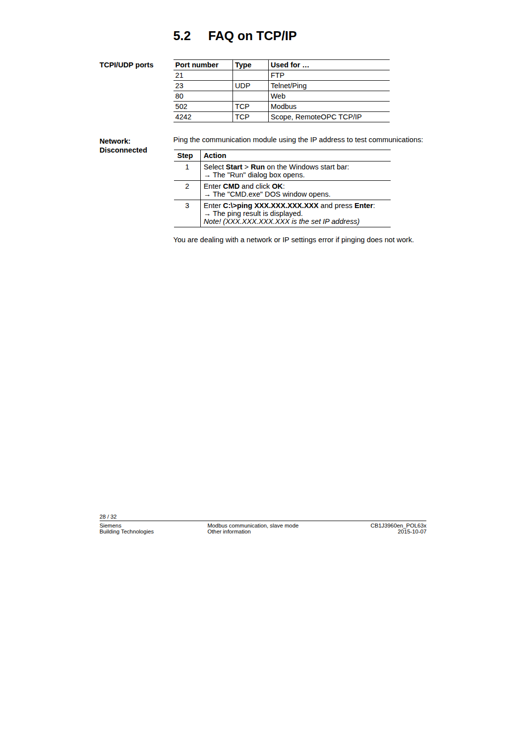5.2 FAQ on TCP/IP
TCPI/UDP ports
| Port number | Type | Used for … |
| --- | --- | --- |
| 21 | | FTP |
| 23 | UDP | Telnet/Ping |
| 80 | | Web |
| 502 | TCP | Modbus |
| 4242 | TCP | Scope, RemoteOPC TCP/IP |
Network:
Disconnected
Ping the communication module using the IP address to test communications:
| Step | Action |
| --- | --- |
| 1 | Select Start > Run on the Windows start bar: → The "Run" dialog box opens. |
| 2 | Enter CMD and click OK : → The "CMD.exe" DOS window opens. |
| 3 | Enter C:\>ping XXX.XXX.XXX.XXX and press Enter : → The ping result is displayed. Note! (XXX.XXX.XXX.XXX is the set IP address) |
You are dealing with a network or IP settings error if pinging does not work.
28 / 32
| Siemens Building Technologies | Modbus communication, slave mode Other information | CB1J3960en_POL63x 2015-10-07 |